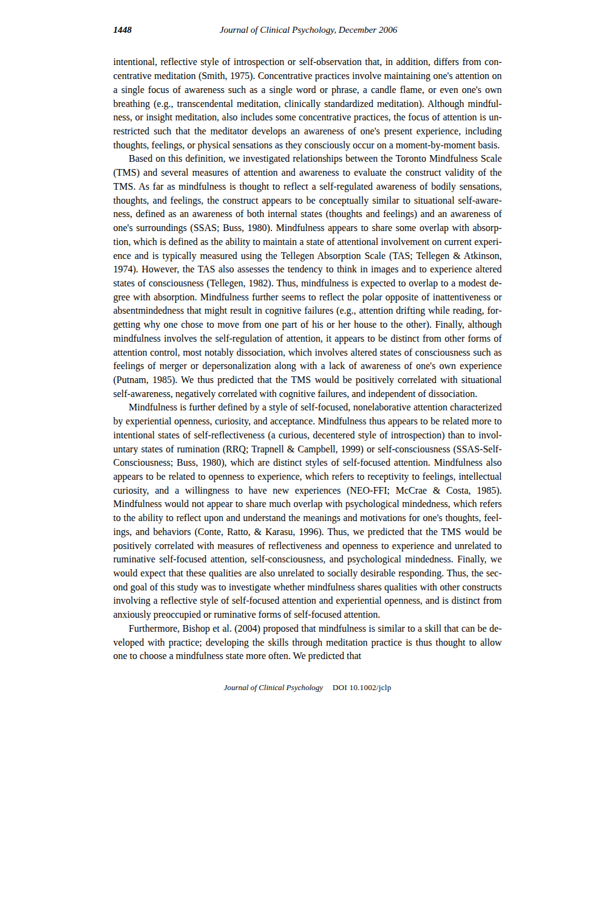1448 Journal of Clinical Psychology, December 2006
intentional, reflective style of introspection or self-observation that, in addition, differs from concentrative meditation (Smith, 1975). Concentrative practices involve maintaining one's attention on a single focus of awareness such as a single word or phrase, a candle flame, or even one's own breathing (e.g., transcendental meditation, clinically standardized meditation). Although mindfulness, or insight meditation, also includes some concentrative practices, the focus of attention is unrestricted such that the meditator develops an awareness of one's present experience, including thoughts, feelings, or physical sensations as they consciously occur on a moment-by-moment basis.
Based on this definition, we investigated relationships between the Toronto Mindfulness Scale (TMS) and several measures of attention and awareness to evaluate the construct validity of the TMS. As far as mindfulness is thought to reflect a self-regulated awareness of bodily sensations, thoughts, and feelings, the construct appears to be conceptually similar to situational self-awareness, defined as an awareness of both internal states (thoughts and feelings) and an awareness of one's surroundings (SSAS; Buss, 1980). Mindfulness appears to share some overlap with absorption, which is defined as the ability to maintain a state of attentional involvement on current experience and is typically measured using the Tellegen Absorption Scale (TAS; Tellegen & Atkinson, 1974). However, the TAS also assesses the tendency to think in images and to experience altered states of consciousness (Tellegen, 1982). Thus, mindfulness is expected to overlap to a modest degree with absorption. Mindfulness further seems to reflect the polar opposite of inattentiveness or absentmindedness that might result in cognitive failures (e.g., attention drifting while reading, forgetting why one chose to move from one part of his or her house to the other). Finally, although mindfulness involves the self-regulation of attention, it appears to be distinct from other forms of attention control, most notably dissociation, which involves altered states of consciousness such as feelings of merger or depersonalization along with a lack of awareness of one's own experience (Putnam, 1985). We thus predicted that the TMS would be positively correlated with situational self-awareness, negatively correlated with cognitive failures, and independent of dissociation.
Mindfulness is further defined by a style of self-focused, nonelaborative attention characterized by experiential openness, curiosity, and acceptance. Mindfulness thus appears to be related more to intentional states of self-reflectiveness (a curious, decentered style of introspection) than to involuntary states of rumination (RRQ; Trapnell & Campbell, 1999) or self-consciousness (SSAS-Self-Consciousness; Buss, 1980), which are distinct styles of self-focused attention. Mindfulness also appears to be related to openness to experience, which refers to receptivity to feelings, intellectual curiosity, and a willingness to have new experiences (NEO-FFI; McCrae & Costa, 1985). Mindfulness would not appear to share much overlap with psychological mindedness, which refers to the ability to reflect upon and understand the meanings and motivations for one's thoughts, feelings, and behaviors (Conte, Ratto, & Karasu, 1996). Thus, we predicted that the TMS would be positively correlated with measures of reflectiveness and openness to experience and unrelated to ruminative self-focused attention, self-consciousness, and psychological mindedness. Finally, we would expect that these qualities are also unrelated to socially desirable responding. Thus, the second goal of this study was to investigate whether mindfulness shares qualities with other constructs involving a reflective style of self-focused attention and experiential openness, and is distinct from anxiously preoccupied or ruminative forms of self-focused attention.
Furthermore, Bishop et al. (2004) proposed that mindfulness is similar to a skill that can be developed with practice; developing the skills through meditation practice is thus thought to allow one to choose a mindfulness state more often. We predicted that
Journal of Clinical Psychology DOI 10.1002/jclp